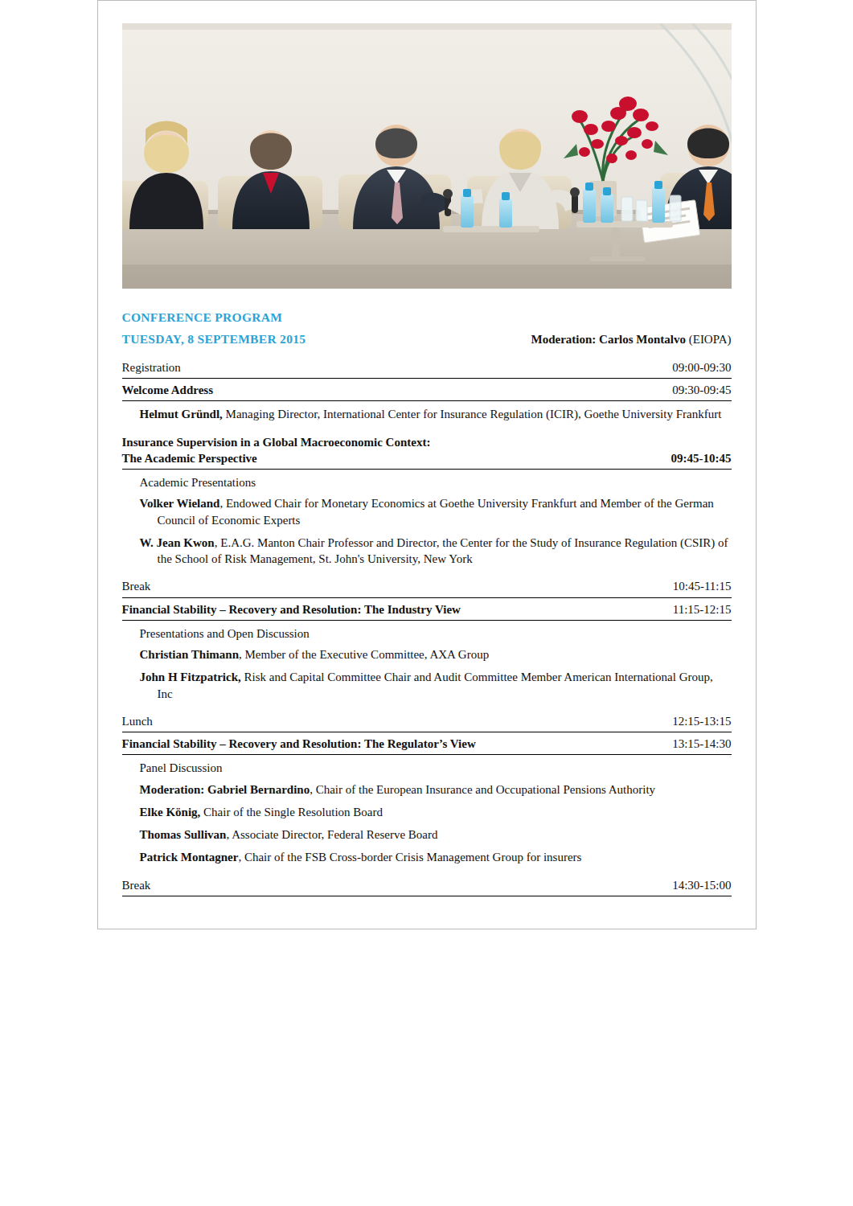Conference Program
Tuesday, 8 September 2015
Moderation: Carlos Montalvo (EIOPA)
Registration
09:00-09:30
Welcome Address
09:30-09:45
Helmut Gründl, Managing Director, International Center for Insurance Regulation (ICIR), Goethe University Frankfurt
Insurance Supervision in a Global Macroeconomic Context:
The Academic Perspective
09:45-10:45
Academic Presentations
Volker Wieland, Endowed Chair for Monetary Economics at Goethe University Frankfurt and Member of the German Council of Economic Experts
W. Jean Kwon, E.A.G. Manton Chair Professor and Director, the Center for the Study of Insurance Regulation (CSIR) of the School of Risk Management, St. John's University, New York
Break
10:45-11:15
Financial Stability – Recovery and Resolution: The Industry View
11:15-12:15
Presentations and Open Discussion
Christian Thimann, Member of the Executive Committee, AXA Group
John H Fitzpatrick, Risk and Capital Committee Chair and Audit Committee Member American International Group, Inc
Lunch
12:15-13:15
Financial Stability – Recovery and Resolution: The Regulator’s View
13:15-14:30
Panel Discussion
Moderation: Gabriel Bernardino, Chair of the European Insurance and Occupational Pensions Authority
Elke König, Chair of the Single Resolution Board
Thomas Sullivan, Associate Director, Federal Reserve Board
Patrick Montagner, Chair of the FSB Cross-border Crisis Management Group for insurers
Break
14:30-15:00